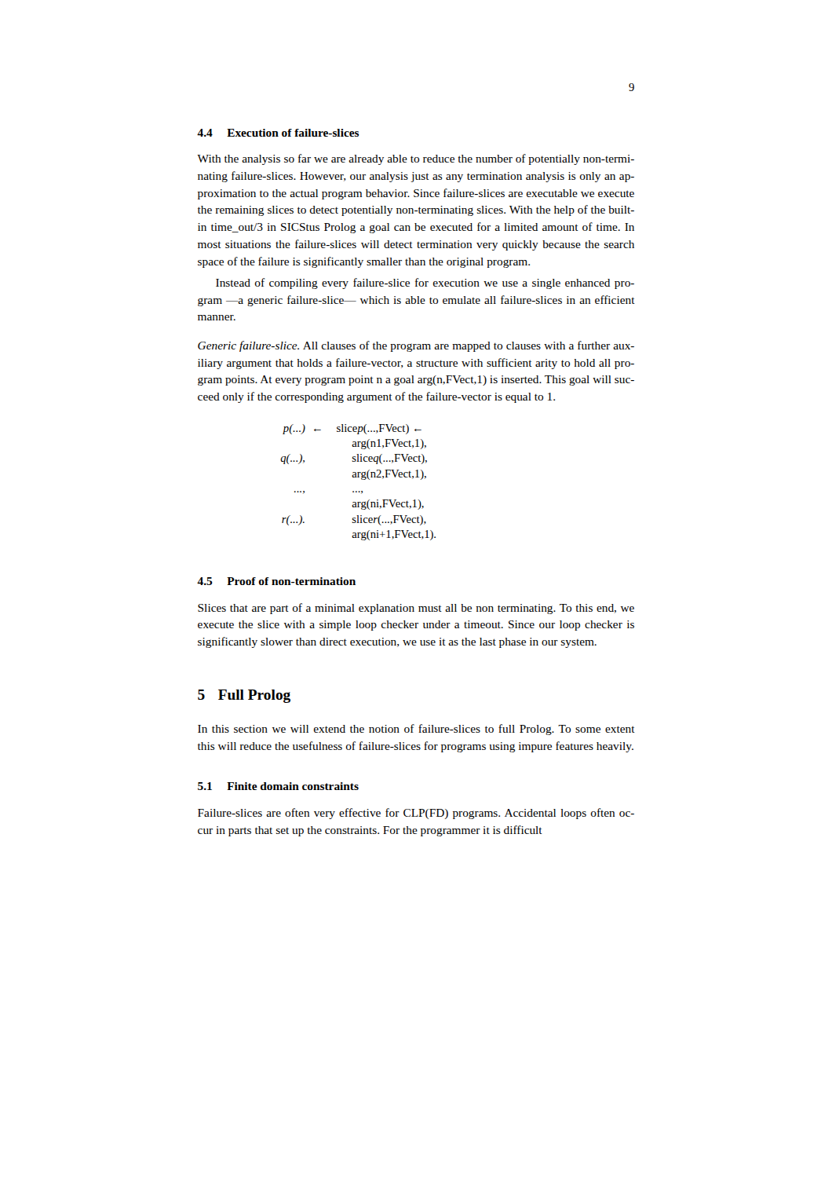9
4.4 Execution of failure-slices
With the analysis so far we are already able to reduce the number of potentially non-terminating failure-slices. However, our analysis just as any termination analysis is only an approximation to the actual program behavior. Since failure-slices are executable we execute the remaining slices to detect potentially non-terminating slices. With the help of the built-in time_out/3 in SICStus Prolog a goal can be executed for a limited amount of time. In most situations the failure-slices will detect termination very quickly because the search space of the failure is significantly smaller than the original program.
Instead of compiling every failure-slice for execution we use a single enhanced program —a generic failure-slice— which is able to emulate all failure-slices in an efficient manner.
Generic failure-slice. All clauses of the program are mapped to clauses with a further auxiliary argument that holds a failure-vector, a structure with sufficient arity to hold all program points. At every program point n a goal arg(n,FVect,1) is inserted. This goal will succeed only if the corresponding argument of the failure-vector is equal to 1.
| p (...) | ← | slice p (...,FVect) ← |
| | | arg(n1,FVect,1), |
| q (...), | | slice q (...,FVect), |
| | | arg(n2,FVect,1), |
| ..., | | ..., |
| | | arg(ni,FVect,1), |
| r (...). | | slice r (...,FVect), |
| | | arg(ni+1,FVect,1). |
4.5 Proof of non-termination
Slices that are part of a minimal explanation must all be non terminating. To this end, we execute the slice with a simple loop checker under a timeout. Since our loop checker is significantly slower than direct execution, we use it as the last phase in our system.
5 Full Prolog
In this section we will extend the notion of failure-slices to full Prolog. To some extent this will reduce the usefulness of failure-slices for programs using impure features heavily.
5.1 Finite domain constraints
Failure-slices are often very effective for CLP(FD) programs. Accidental loops often occur in parts that set up the constraints. For the programmer it is difficult